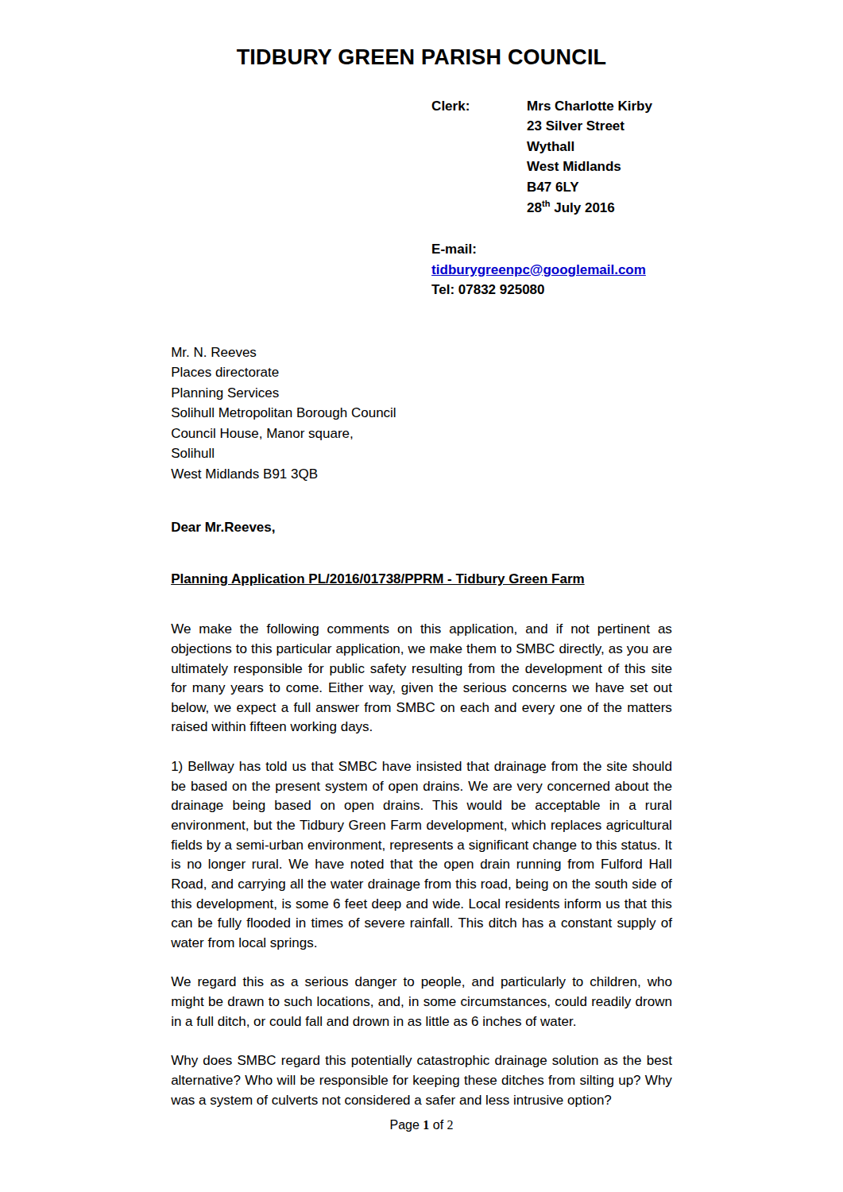TIDBURY GREEN PARISH COUNCIL
Clerk: Mrs Charlotte Kirby
23 Silver Street
Wythall
West Midlands
B47 6LY
28th July 2016
E-mail: tidburygreenpc@googlemail.com
Tel: 07832 925080
Mr. N. Reeves
Places directorate
Planning Services
Solihull Metropolitan Borough Council
Council House, Manor square,
Solihull
West Midlands B91 3QB
Dear Mr.Reeves,
Planning Application PL/2016/01738/PPRM - Tidbury Green Farm
We make the following comments on this application, and if not pertinent as objections to this particular application, we make them to SMBC directly, as you are ultimately responsible for public safety resulting from the development of this site for many years to come. Either way, given the serious concerns we have set out below, we expect a full answer from SMBC on each and every one of the matters raised within fifteen working days.
1) Bellway has told us that SMBC have insisted that drainage from the site should be based on the present system of open drains. We are very concerned about the drainage being based on open drains. This would be acceptable in a rural environment, but the Tidbury Green Farm development, which replaces agricultural fields by a semi-urban environment, represents a significant change to this status. It is no longer rural. We have noted that the open drain running from Fulford Hall Road, and carrying all the water drainage from this road, being on the south side of this development, is some 6 feet deep and wide. Local residents inform us that this can be fully flooded in times of severe rainfall. This ditch has a constant supply of water from local springs.
We regard this as a serious danger to people, and particularly to children, who might be drawn to such locations, and, in some circumstances, could readily drown in a full ditch, or could fall and drown in as little as 6 inches of water.
Why does SMBC regard this potentially catastrophic drainage solution as the best alternative? Who will be responsible for keeping these ditches from silting up? Why was a system of culverts not considered a safer and less intrusive option?
Page 1 of 2